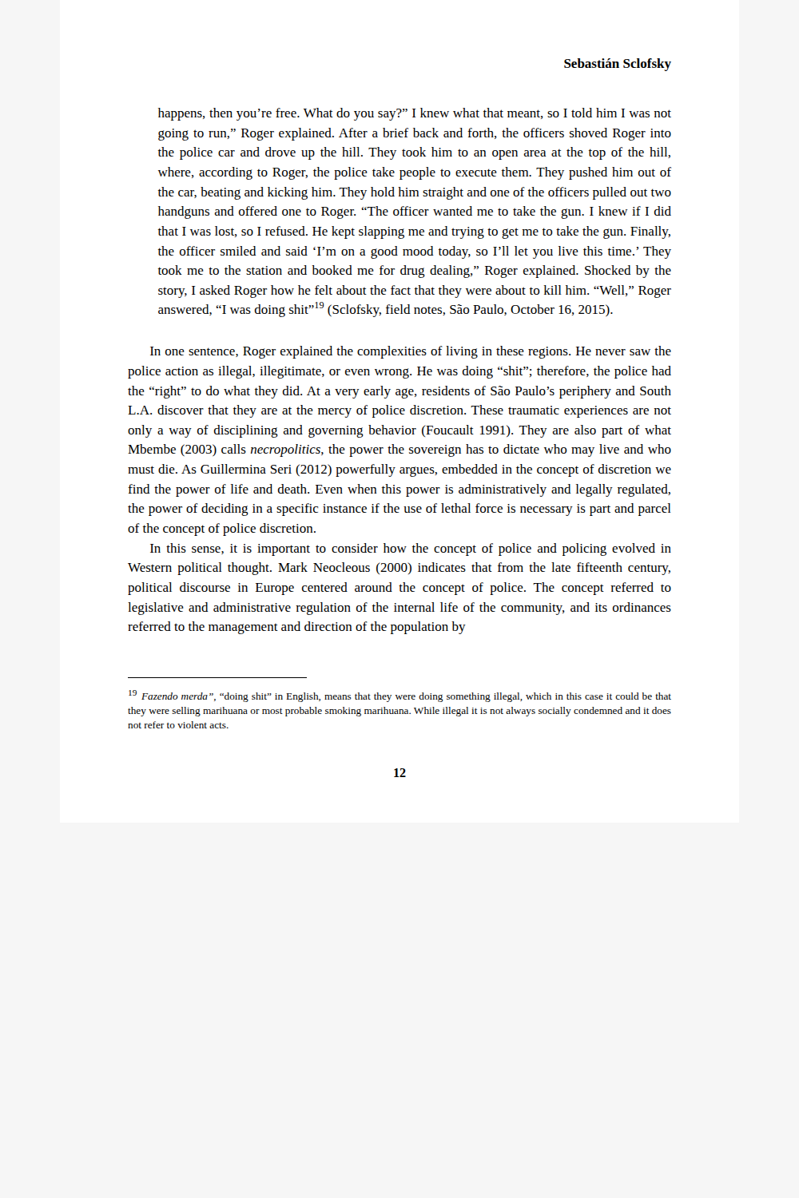Sebastián Sclofsky
happens, then you’re free. What do you say?” I knew what that meant, so I told him I was not going to run,” Roger explained. After a brief back and forth, the officers shoved Roger into the police car and drove up the hill. They took him to an open area at the top of the hill, where, according to Roger, the police take people to execute them. They pushed him out of the car, beating and kicking him. They hold him straight and one of the officers pulled out two handguns and offered one to Roger. “The officer wanted me to take the gun. I knew if I did that I was lost, so I refused. He kept slapping me and trying to get me to take the gun. Finally, the officer smiled and said ‘I’m on a good mood today, so I’ll let you live this time.’ They took me to the station and booked me for drug dealing,” Roger explained. Shocked by the story, I asked Roger how he felt about the fact that they were about to kill him. “Well,” Roger answered, “I was doing shit”19 (Sclofsky, field notes, São Paulo, October 16, 2015).
In one sentence, Roger explained the complexities of living in these regions. He never saw the police action as illegal, illegitimate, or even wrong. He was doing “shit”; therefore, the police had the “right” to do what they did. At a very early age, residents of São Paulo’s periphery and South L.A. discover that they are at the mercy of police discretion. These traumatic experiences are not only a way of disciplining and governing behavior (Foucault 1991). They are also part of what Mbembe (2003) calls necropolitics, the power the sovereign has to dictate who may live and who must die. As Guillermina Seri (2012) powerfully argues, embedded in the concept of discretion we find the power of life and death. Even when this power is administratively and legally regulated, the power of deciding in a specific instance if the use of lethal force is necessary is part and parcel of the concept of police discretion.
In this sense, it is important to consider how the concept of police and policing evolved in Western political thought. Mark Neocleous (2000) indicates that from the late fifteenth century, political discourse in Europe centered around the concept of police. The concept referred to legislative and administrative regulation of the internal life of the community, and its ordinances referred to the management and direction of the population by
19 Fazendo merda”, “doing shit” in English, means that they were doing something illegal, which in this case it could be that they were selling marihuana or most probable smoking marihuana. While illegal it is not always socially condemned and it does not refer to violent acts.
12